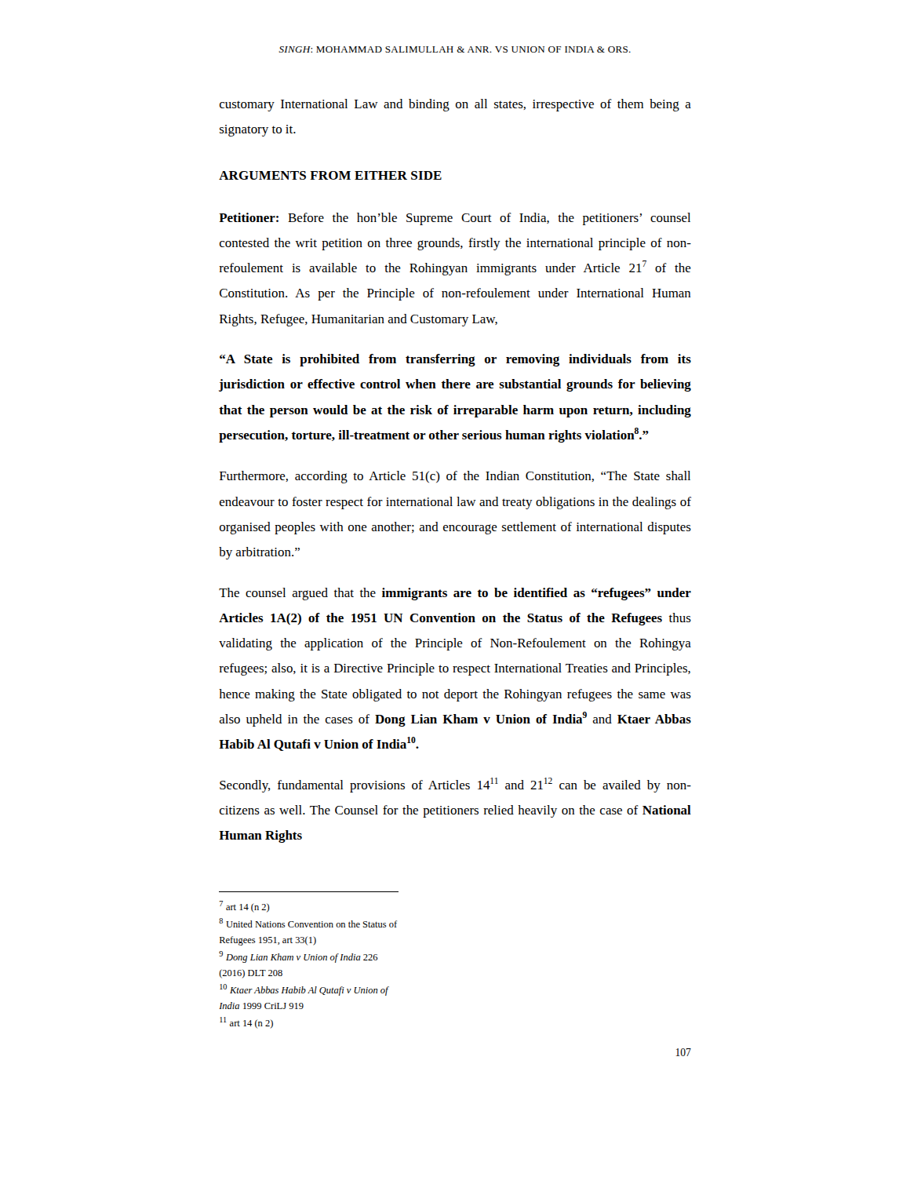Singh: Mohammad Salimullah & Anr. vs Union of India & Ors.
customary International Law and binding on all states, irrespective of them being a signatory to it.
ARGUMENTS FROM EITHER SIDE
Petitioner: Before the hon’ble Supreme Court of India, the petitioners’ counsel contested the writ petition on three grounds, firstly the international principle of non-refoulement is available to the Rohingyan immigrants under Article 217 of the Constitution. As per the Principle of non-refoulement under International Human Rights, Refugee, Humanitarian and Customary Law,
“A State is prohibited from transferring or removing individuals from its jurisdiction or effective control when there are substantial grounds for believing that the person would be at the risk of irreparable harm upon return, including persecution, torture, ill-treatment or other serious human rights violation8.”
Furthermore, according to Article 51(c) of the Indian Constitution, “The State shall endeavour to foster respect for international law and treaty obligations in the dealings of organised peoples with one another; and encourage settlement of international disputes by arbitration.”
The counsel argued that the immigrants are to be identified as “refugees” under Articles 1A(2) of the 1951 UN Convention on the Status of the Refugees thus validating the application of the Principle of Non-Refoulement on the Rohingya refugees; also, it is a Directive Principle to respect International Treaties and Principles, hence making the State obligated to not deport the Rohingyan refugees the same was also upheld in the cases of Dong Lian Kham v Union of India9 and Ktaer Abbas Habib Al Qutafi v Union of India10.
Secondly, fundamental provisions of Articles 1411 and 2112 can be availed by non-citizens as well. The Counsel for the petitioners relied heavily on the case of National Human Rights
7art 14 (n 2)
8 United Nations Convention on the Status of Refugees 1951, art 33(1)
9 Dong Lian Kham v Union of India 226 (2016) DLT 208
10 Ktaer Abbas Habib Al Qutafi v Union of India 1999 CriLJ 919
11art 14 (n 2)
107